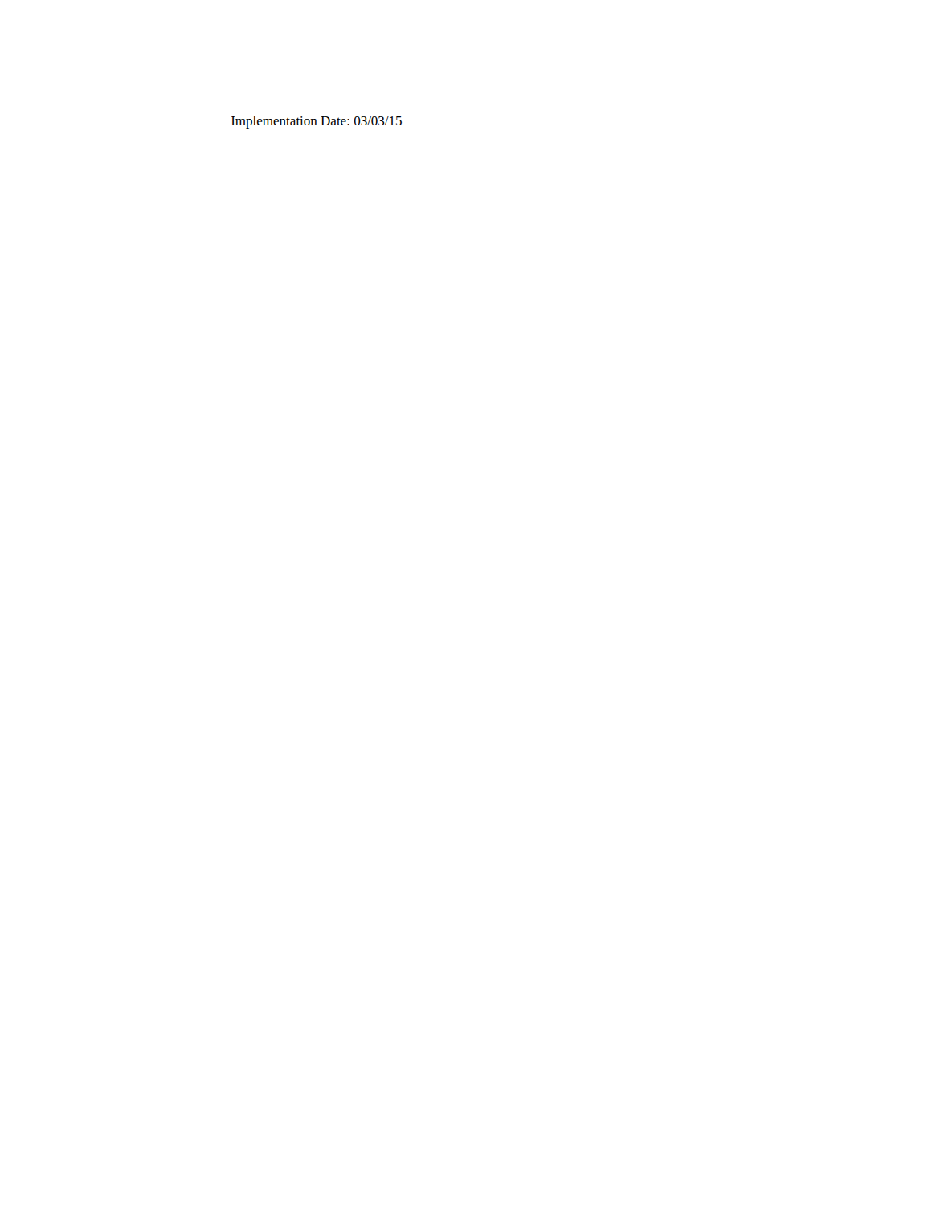Implementation Date: 03/03/15